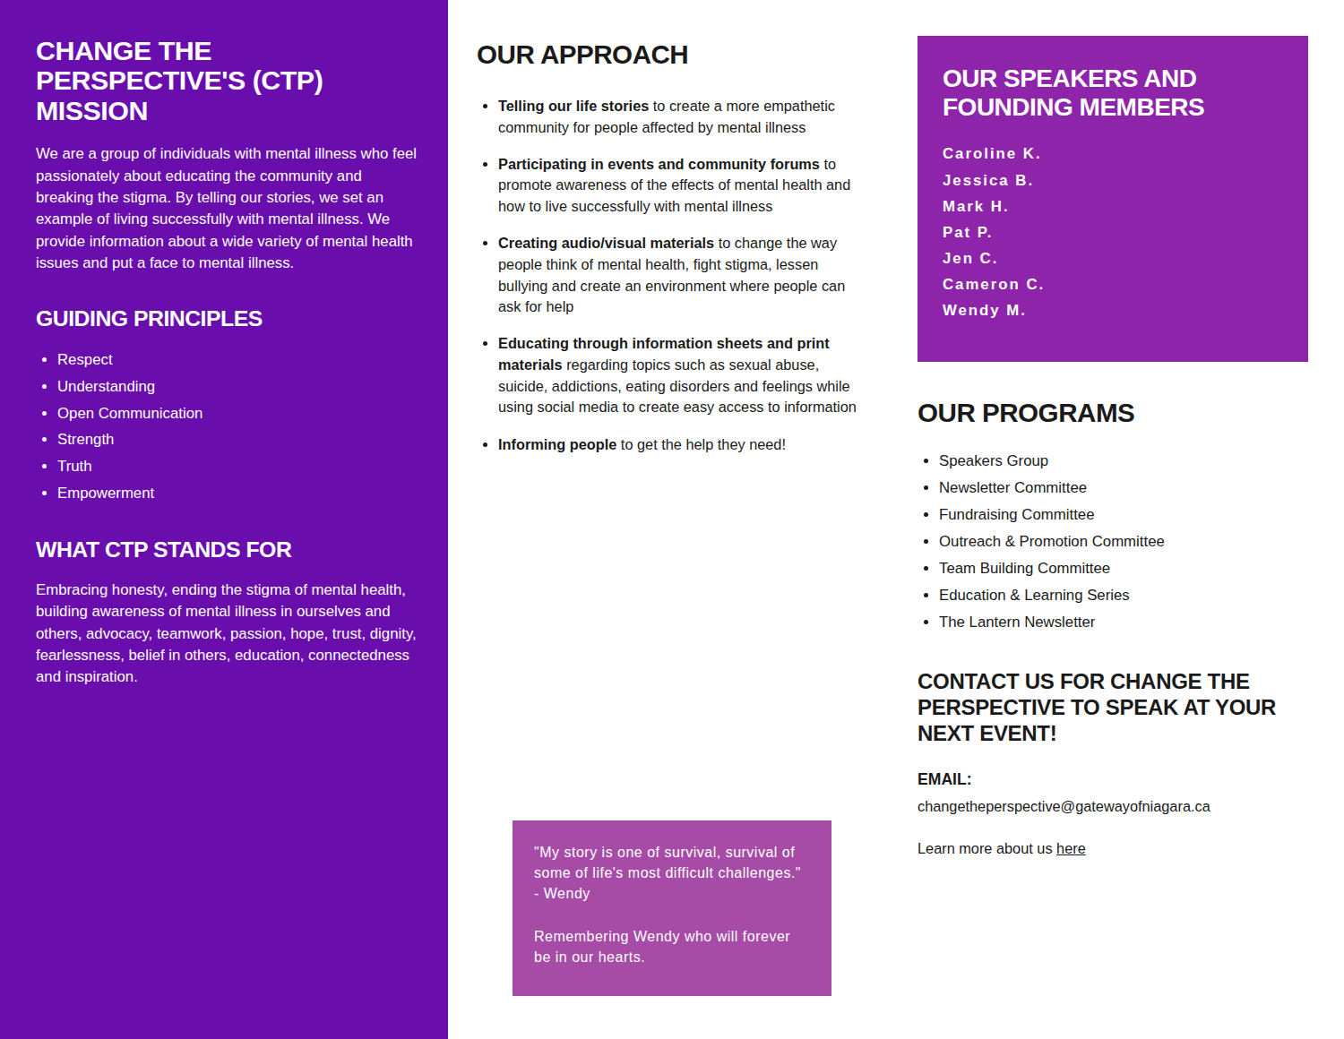Change the Perspective's (CTP) Mission
We are a group of individuals with mental illness who feel passionately about educating the community and breaking the stigma. By telling our stories, we set an example of living successfully with mental illness. We provide information about a wide variety of mental health issues and put a face to mental illness.
Guiding Principles
Respect
Understanding
Open Communication
Strength
Truth
Empowerment
What CTP Stands For
Embracing honesty, ending the stigma of mental health, building awareness of mental illness in ourselves and others, advocacy, teamwork, passion, hope, trust, dignity, fearlessness, belief in others, education, connectedness and inspiration.
Our Approach
Telling our life stories to create a more empathetic community for people affected by mental illness
Participating in events and community forums to promote awareness of the effects of mental health and how to live successfully with mental illness
Creating audio/visual materials to change the way people think of mental health, fight stigma, lessen bullying and create an environment where people can ask for help
Educating through information sheets and print materials regarding topics such as sexual abuse, suicide, addictions, eating disorders and feelings while using social media to create easy access to information
Informing people to get the help they need!
"My story is one of survival, survival of some of life's most difficult challenges." - Wendy
Remembering Wendy who will forever be in our hearts.
Our Speakers and Founding Members
Caroline K.
Jessica B.
Mark H.
Pat P.
Jen C.
Cameron C.
Wendy M.
Our Programs
Speakers Group
Newsletter Committee
Fundraising Committee
Outreach & Promotion Committee
Team Building Committee
Education & Learning Series
The Lantern Newsletter
Contact us for Change the Perspective to speak at your next event!
Email:
changetheperspective@gatewayofniagara.ca
Learn more about us here